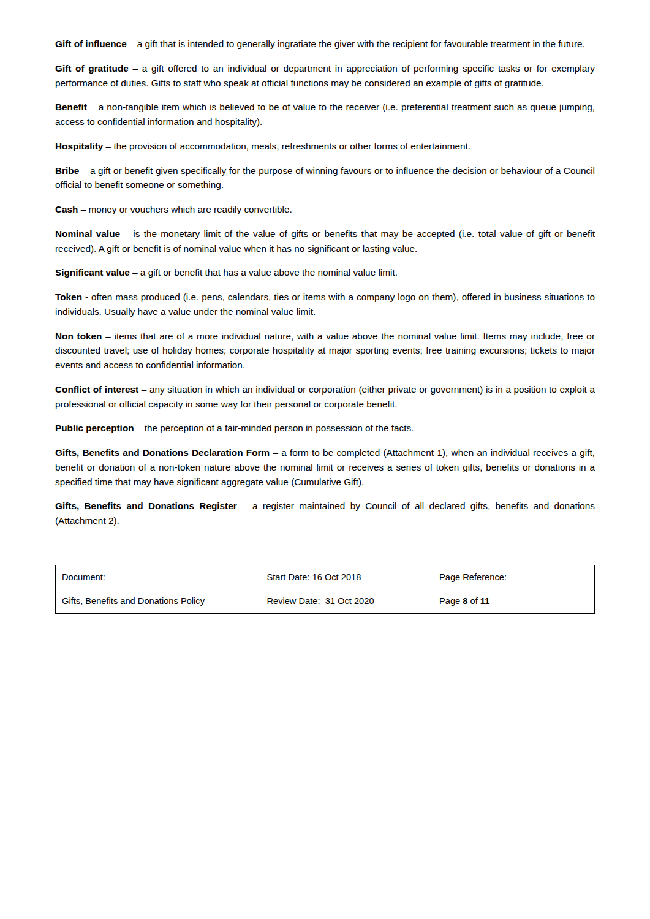Gift of influence – a gift that is intended to generally ingratiate the giver with the recipient for favourable treatment in the future.
Gift of gratitude – a gift offered to an individual or department in appreciation of performing specific tasks or for exemplary performance of duties. Gifts to staff who speak at official functions may be considered an example of gifts of gratitude.
Benefit – a non-tangible item which is believed to be of value to the receiver (i.e. preferential treatment such as queue jumping, access to confidential information and hospitality).
Hospitality – the provision of accommodation, meals, refreshments or other forms of entertainment.
Bribe – a gift or benefit given specifically for the purpose of winning favours or to influence the decision or behaviour of a Council official to benefit someone or something.
Cash – money or vouchers which are readily convertible.
Nominal value – is the monetary limit of the value of gifts or benefits that may be accepted (i.e. total value of gift or benefit received). A gift or benefit is of nominal value when it has no significant or lasting value.
Significant value – a gift or benefit that has a value above the nominal value limit.
Token - often mass produced (i.e. pens, calendars, ties or items with a company logo on them), offered in business situations to individuals. Usually have a value under the nominal value limit.
Non token – items that are of a more individual nature, with a value above the nominal value limit. Items may include, free or discounted travel; use of holiday homes; corporate hospitality at major sporting events; free training excursions; tickets to major events and access to confidential information.
Conflict of interest – any situation in which an individual or corporation (either private or government) is in a position to exploit a professional or official capacity in some way for their personal or corporate benefit.
Public perception – the perception of a fair-minded person in possession of the facts.
Gifts, Benefits and Donations Declaration Form – a form to be completed (Attachment 1), when an individual receives a gift, benefit or donation of a non-token nature above the nominal limit or receives a series of token gifts, benefits or donations in a specified time that may have significant aggregate value (Cumulative Gift).
Gifts, Benefits and Donations Register – a register maintained by Council of all declared gifts, benefits and donations (Attachment 2).
| Document: | Start Date: 16 Oct 2018 | Page Reference: |
| Gifts, Benefits and Donations Policy | Review Date: 31 Oct 2020 | Page 8 of 11 |